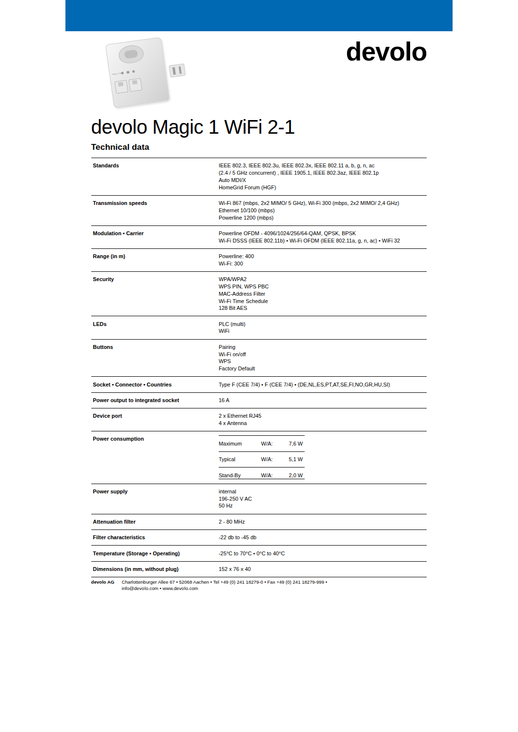devolo
Magic 1 WiFi
devolo Magic 1 WiFi 2-1
Technical data
| Standards | IEEE 802.3, IEEE 802.3u, IEEE 802.3x, IEEE 802.11 a, b, g, n, ac (2.4 / 5 GHz concurrent) , IEEE 1905.1, IEEE 802.3az, IEEE 802.1p Auto MDI/X HomeGrid Forum (HGF) |
| Transmission speeds | Wi-Fi 867 (mbps, 2x2 MIMO/ 5 GHz), Wi-Fi 300 (mbps, 2x2 MIMO/ 2,4 GHz) Ethernet 10/100 (mbps) Powerline 1200 (mbps) |
| Modulation • Carrier | Powerline OFDM - 4096/1024/256/64-QAM, QPSK, BPSK Wi-Fi DSSS (IEEE 802.11b) • Wi-Fi OFDM (IEEE 802.11a, g, n, ac) • WiFi 32 |
| Range (in m) | Powerline: 400 Wi-Fi: 300 |
| Security | WPA/WPA2 WPS PIN, WPS PBC MAC-Address Filter Wi-Fi Time Schedule 128 Bit AES |
| LEDs | PLC (multi) WiFi |
| Buttons | Pairing Wi-Fi on/off WPS Factory Default |
| Socket • Connector • Countries | Type F (CEE 7/4) • F (CEE 7/4) • (DE,NL,ES,PT,AT,SE,FI,NO,GR,HU,SI) |
| Power output to integrated socket | 16 A |
| Device port | 2 x Ethernet RJ45 4 x Antenna |
| Power consumption | / Maximum / W/A: / 7,6 W / / Typical / W/A: / 5,1 W / / Stand-By / W/A: / 2,0 W / |
| Power supply | internal 196-250 V AC 50 Hz |
| Attenuation filter | 2 - 80 MHz |
| Filter characteristics | -22 db to -45 db |
| Temperature (Storage • Operating) | -25°C to 70°C • 0°C to 40°C |
| Dimensions (in mm, without plug) | 152 x 76 x 40 |
devolo AG
Charlottenburger Allee 67 • 52068 Aachen • Tel +49 (0) 241 18279-0 • Fax +49 (0) 241 18279-999 • info@devo lo.com • www.devo lo.com